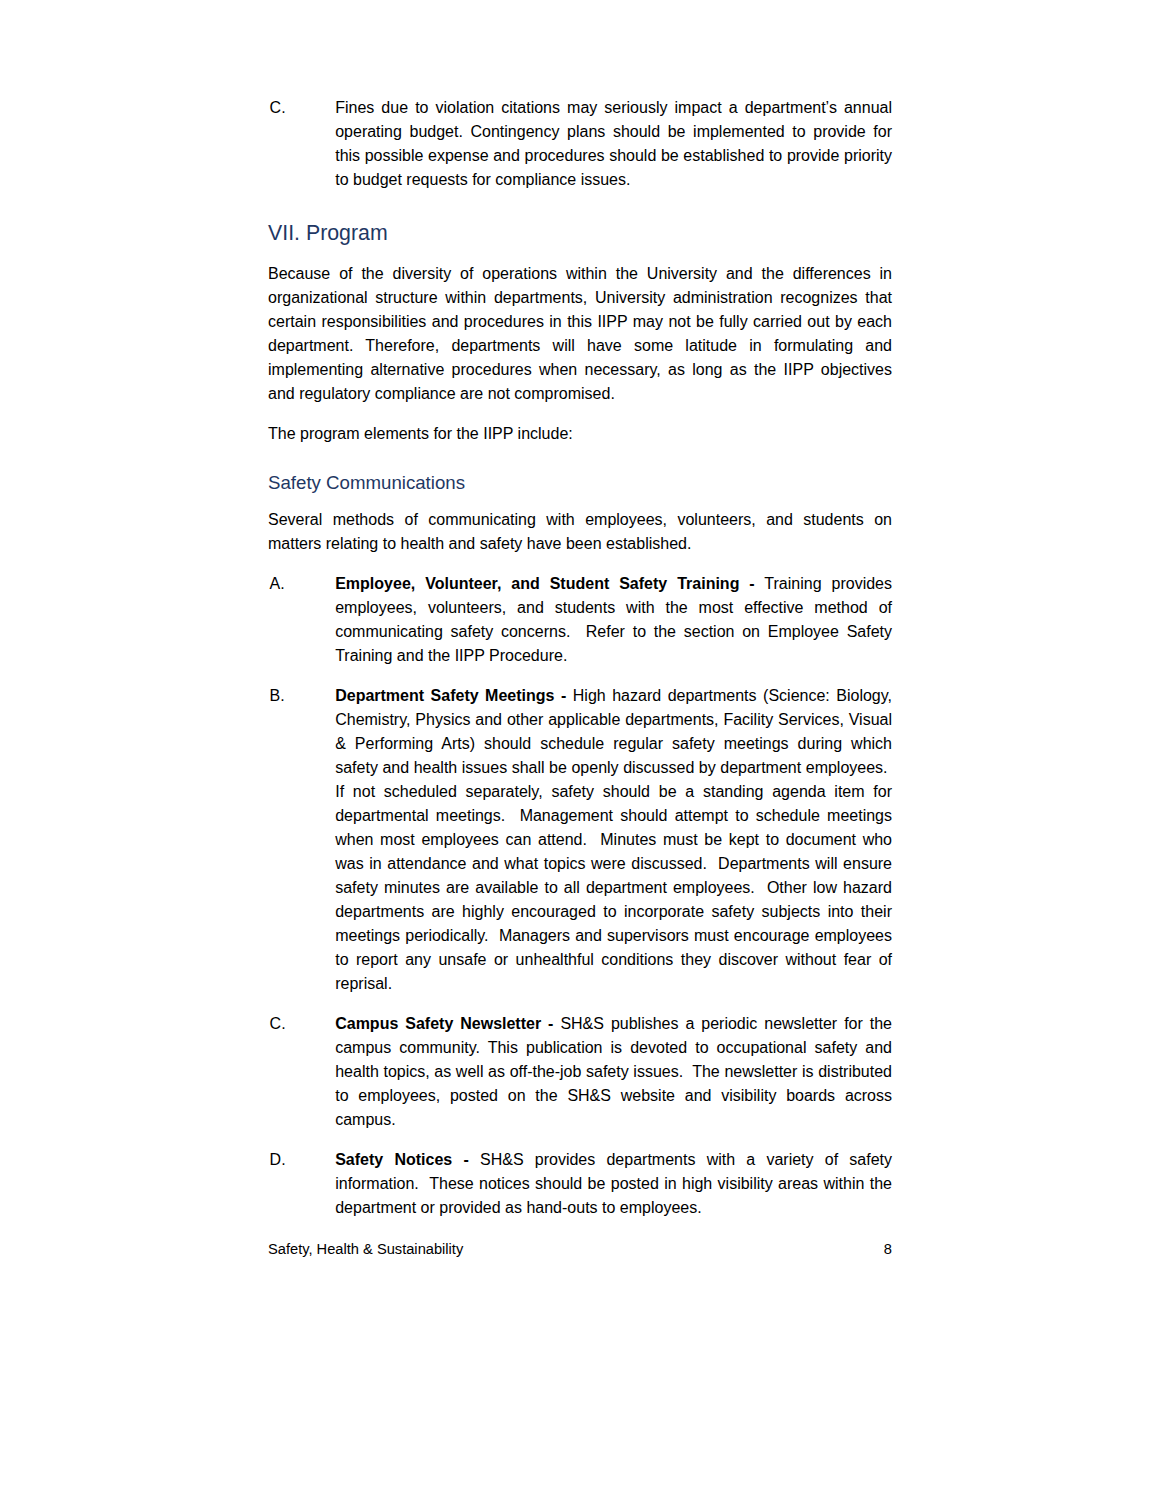C.
Fines due to violation citations may seriously impact a department’s annual operating budget. Contingency plans should be implemented to provide for this possible expense and procedures should be established to provide priority to budget requests for compliance issues.
VII. Program
Because of the diversity of operations within the University and the differences in organizational structure within departments, University administration recognizes that certain responsibilities and procedures in this IIPP may not be fully carried out by each department. Therefore, departments will have some latitude in formulating and implementing alternative procedures when necessary, as long as the IIPP objectives and regulatory compliance are not compromised.
The program elements for the IIPP include:
Safety Communications
Several methods of communicating with employees, volunteers, and students on matters relating to health and safety have been established.
A.
Employee, Volunteer, and Student Safety Training - Training provides employees, volunteers, and students with the most effective method of communicating safety concerns. Refer to the section on Employee Safety Training and the IIPP Procedure.
B.
Department Safety Meetings - High hazard departments (Science: Biology, Chemistry, Physics and other applicable departments, Facility Services, Visual & Performing Arts) should schedule regular safety meetings during which safety and health issues shall be openly discussed by department employees. If not scheduled separately, safety should be a standing agenda item for departmental meetings. Management should attempt to schedule meetings when most employees can attend. Minutes must be kept to document who was in attendance and what topics were discussed. Departments will ensure safety minutes are available to all department employees. Other low hazard departments are highly encouraged to incorporate safety subjects into their meetings periodically. Managers and supervisors must encourage employees to report any unsafe or unhealthful conditions they discover without fear of reprisal.
C.
Campus Safety Newsletter - SH&S publishes a periodic newsletter for the campus community. This publication is devoted to occupational safety and health topics, as well as off-the-job safety issues. The newsletter is distributed to employees, posted on the SH&S website and visibility boards across campus.
D.
Safety Notices - SH&S provides departments with a variety of safety information. These notices should be posted in high visibility areas within the department or provided as hand-outs to employees.
Safety, Health & Sustainability 8